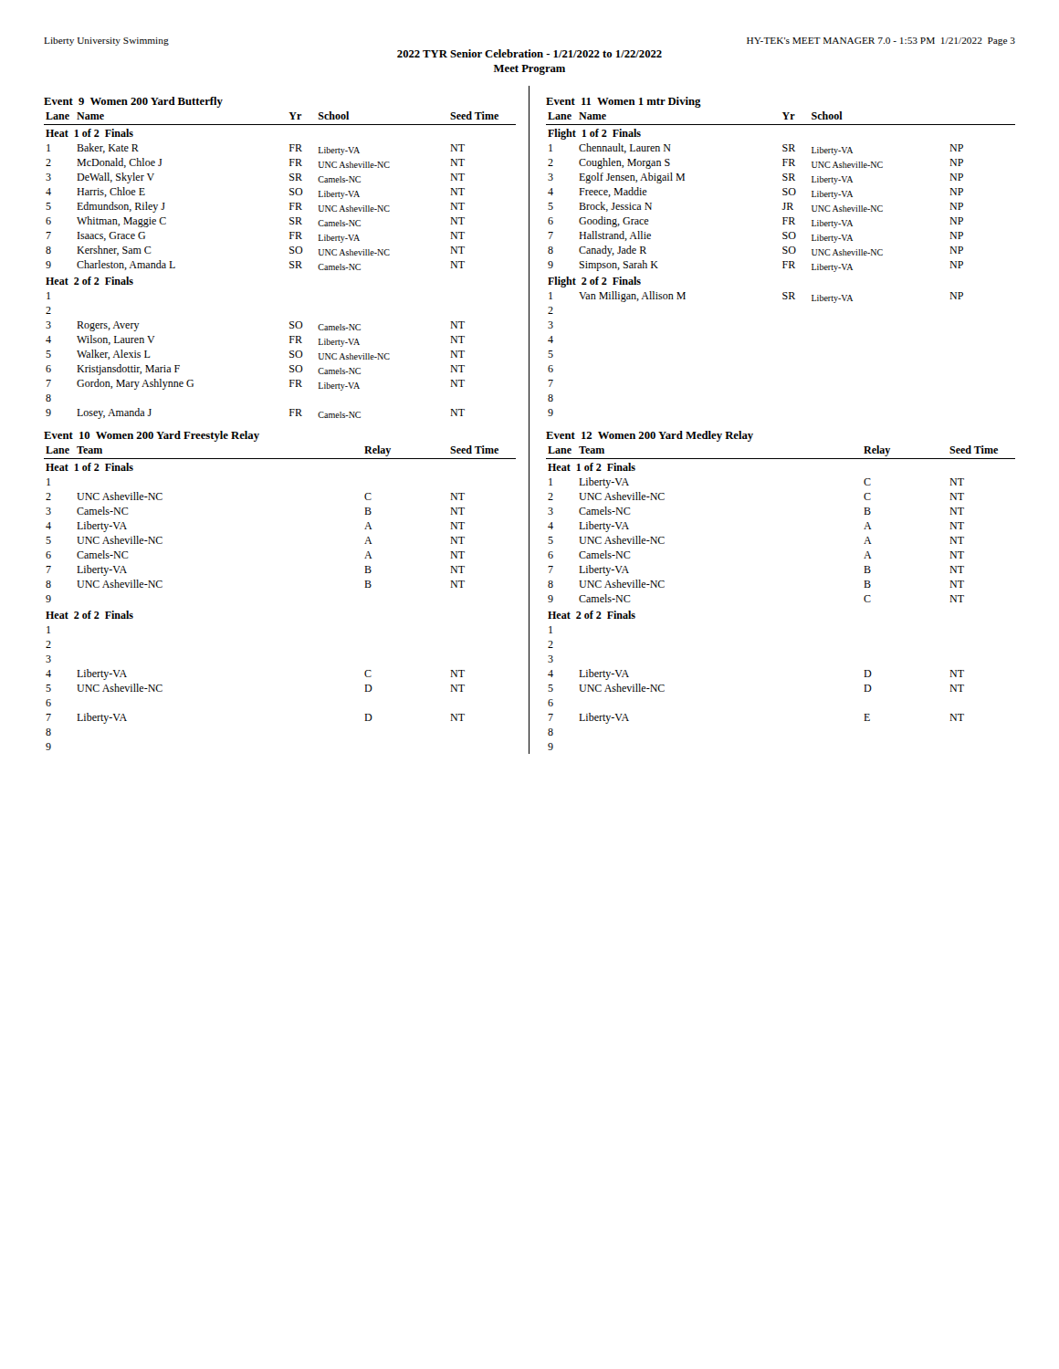Liberty University Swimming
HY-TEK's MEET MANAGER 7.0 - 1:53 PM 1/21/2022 Page 3
2022 TYR Senior Celebration - 1/21/2022 to 1/22/2022
Meet Program
Event 9 Women 200 Yard Butterfly
| Lane | Name | Yr | School | Seed Time |
| --- | --- | --- | --- | --- |
| Heat 1 of 2 Finals |
| 1 | Baker, Kate R | FR | Liberty-VA | NT |
| 2 | McDonald, Chloe J | FR | UNC Asheville-NC | NT |
| 3 | DeWall, Skyler V | SR | Camels-NC | NT |
| 4 | Harris, Chloe E | SO | Liberty-VA | NT |
| 5 | Edmundson, Riley J | FR | UNC Asheville-NC | NT |
| 6 | Whitman, Maggie C | SR | Camels-NC | NT |
| 7 | Isaacs, Grace G | FR | Liberty-VA | NT |
| 8 | Kershner, Sam C | SO | UNC Asheville-NC | NT |
| 9 | Charleston, Amanda L | SR | Camels-NC | NT |
| Heat 2 of 2 Finals |
| 1 | | | | |
| 2 | | | | |
| 3 | Rogers, Avery | SO | Camels-NC | NT |
| 4 | Wilson, Lauren V | FR | Liberty-VA | NT |
| 5 | Walker, Alexis L | SO | UNC Asheville-NC | NT |
| 6 | Kristjansdottir, Maria F | SO | Camels-NC | NT |
| 7 | Gordon, Mary Ashlynne G | FR | Liberty-VA | NT |
| 8 | | | | |
| 9 | Losey, Amanda J | FR | Camels-NC | NT |
Event 10 Women 200 Yard Freestyle Relay
| Lane | Team | Relay | Seed Time |
| --- | --- | --- | --- |
| Heat 1 of 2 Finals |
| 1 | | | |
| 2 | UNC Asheville-NC | C | NT |
| 3 | Camels-NC | B | NT |
| 4 | Liberty-VA | A | NT |
| 5 | UNC Asheville-NC | A | NT |
| 6 | Camels-NC | A | NT |
| 7 | Liberty-VA | B | NT |
| 8 | UNC Asheville-NC | B | NT |
| 9 | | | |
| Heat 2 of 2 Finals |
| 1 | | | |
| 2 | | | |
| 3 | | | |
| 4 | Liberty-VA | C | NT |
| 5 | UNC Asheville-NC | D | NT |
| 6 | | | |
| 7 | Liberty-VA | D | NT |
| 8 | | | |
| 9 | | | |
Event 11 Women 1 mtr Diving
| Lane | Name | Yr | School | |
| --- | --- | --- | --- | --- |
| Flight 1 of 2 Finals |
| 1 | Chennault, Lauren N | SR | Liberty-VA | NP |
| 2 | Coughlen, Morgan S | FR | UNC Asheville-NC | NP |
| 3 | Egolf Jensen, Abigail M | SR | Liberty-VA | NP |
| 4 | Freece, Maddie | SO | Liberty-VA | NP |
| 5 | Brock, Jessica N | JR | UNC Asheville-NC | NP |
| 6 | Gooding, Grace | FR | Liberty-VA | NP |
| 7 | Hallstrand, Allie | SO | Liberty-VA | NP |
| 8 | Canady, Jade R | SO | UNC Asheville-NC | NP |
| 9 | Simpson, Sarah K | FR | Liberty-VA | NP |
| Flight 2 of 2 Finals |
| 1 | Van Milligan, Allison M | SR | Liberty-VA | NP |
| 2 | | | | |
| 3 | | | | |
| 4 | | | | |
| 5 | | | | |
| 6 | | | | |
| 7 | | | | |
| 8 | | | | |
| 9 | | | | |
Event 12 Women 200 Yard Medley Relay
| Lane | Team | Relay | Seed Time |
| --- | --- | --- | --- |
| Heat 1 of 2 Finals |
| 1 | Liberty-VA | C | NT |
| 2 | UNC Asheville-NC | C | NT |
| 3 | Camels-NC | B | NT |
| 4 | Liberty-VA | A | NT |
| 5 | UNC Asheville-NC | A | NT |
| 6 | Camels-NC | A | NT |
| 7 | Liberty-VA | B | NT |
| 8 | UNC Asheville-NC | B | NT |
| 9 | Camels-NC | C | NT |
| Heat 2 of 2 Finals |
| 1 | | | |
| 2 | | | |
| 3 | | | |
| 4 | Liberty-VA | D | NT |
| 5 | UNC Asheville-NC | D | NT |
| 6 | | | |
| 7 | Liberty-VA | E | NT |
| 8 | | | |
| 9 | | | |